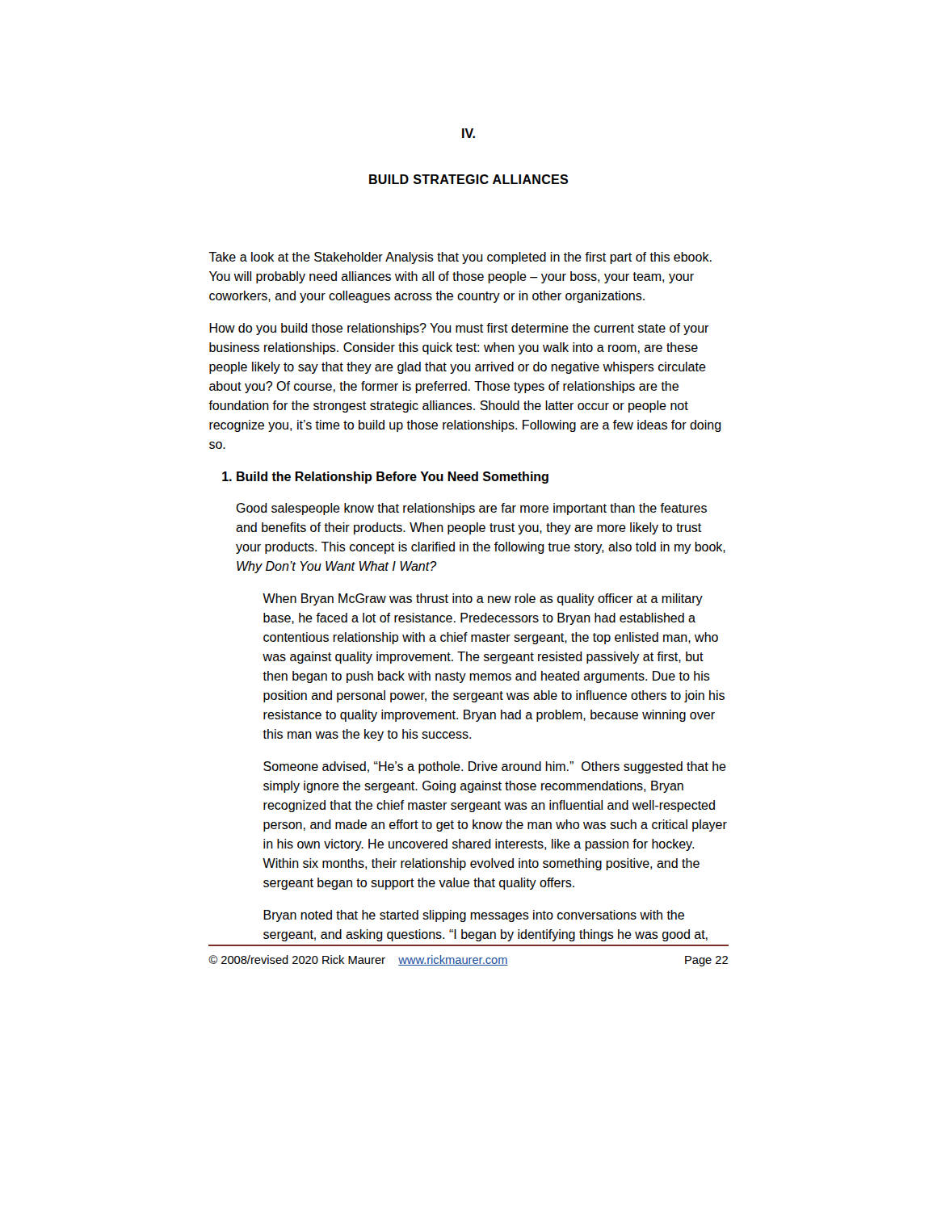IV.
BUILD STRATEGIC ALLIANCES
Take a look at the Stakeholder Analysis that you completed in the first part of this ebook. You will probably need alliances with all of those people – your boss, your team, your coworkers, and your colleagues across the country or in other organizations.
How do you build those relationships? You must first determine the current state of your business relationships. Consider this quick test: when you walk into a room, are these people likely to say that they are glad that you arrived or do negative whispers circulate about you? Of course, the former is preferred. Those types of relationships are the foundation for the strongest strategic alliances. Should the latter occur or people not recognize you, it’s time to build up those relationships. Following are a few ideas for doing so.
Build the Relationship Before You Need Something
Good salespeople know that relationships are far more important than the features and benefits of their products. When people trust you, they are more likely to trust your products. This concept is clarified in the following true story, also told in my book, Why Don’t You Want What I Want?
When Bryan McGraw was thrust into a new role as quality officer at a military base, he faced a lot of resistance. Predecessors to Bryan had established a contentious relationship with a chief master sergeant, the top enlisted man, who was against quality improvement. The sergeant resisted passively at first, but then began to push back with nasty memos and heated arguments. Due to his position and personal power, the sergeant was able to influence others to join his resistance to quality improvement. Bryan had a problem, because winning over this man was the key to his success.
Someone advised, “He’s a pothole. Drive around him.” Others suggested that he simply ignore the sergeant. Going against those recommendations, Bryan recognized that the chief master sergeant was an influential and well-respected person, and made an effort to get to know the man who was such a critical player in his own victory. He uncovered shared interests, like a passion for hockey. Within six months, their relationship evolved into something positive, and the sergeant began to support the value that quality offers.
Bryan noted that he started slipping messages into conversations with the sergeant, and asking questions. “I began by identifying things he was good at,
© 2008/revised 2020 Rick Maurer www.rickmaurer.com Page 22